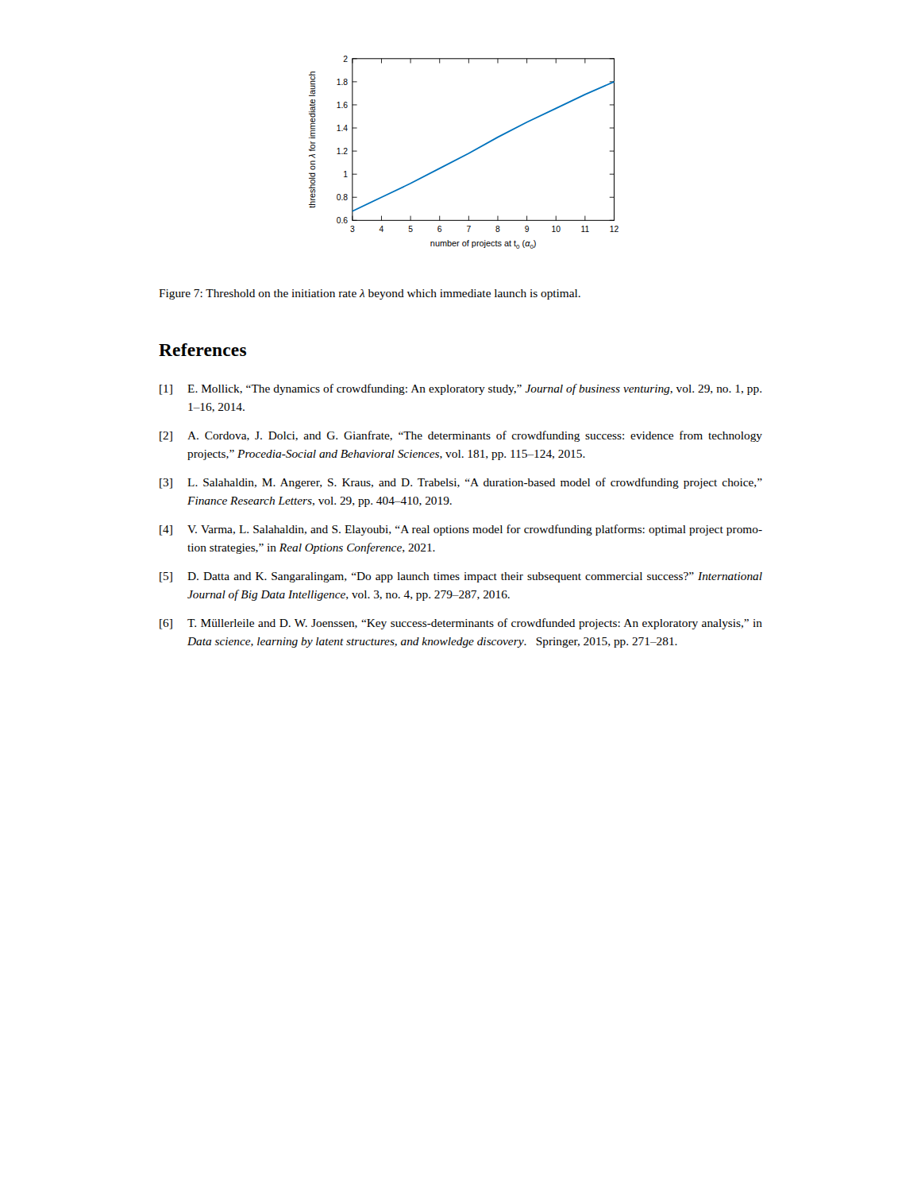2 1.8 1.6 1.4 1.2 1 0.8 0.6 3 4 5 6 7 8 9 10 11 12 number of projects at t0 (α0) threshold on λ for immediate launch Curve: data points (x=3..12) y values approx: 3:0.68, 4:0.80, 5:0.92, 6:1.05, 7:1.18, 8:1.32, 9:1.45, 10:1.57, 11:1.69, 12:1.80 mapping: px = 55 + (x-3)*25.5556 ; py = 160 - (y-0.6)*(142/1.4)=160-(y-0.6)*101.4286
Figure 7: Threshold on the initiation rate λ beyond which immediate launch is optimal.
References
[1] E. Mollick, “The dynamics of crowdfunding: An exploratory study,” Journal of business venturing, vol. 29, no. 1, pp. 1–16, 2014.
[2] A. Cordova, J. Dolci, and G. Gianfrate, “The determinants of crowdfunding success: evidence from technology projects,” Procedia-Social and Behavioral Sciences, vol. 181, pp. 115–124, 2015.
[3] L. Salahaldin, M. Angerer, S. Kraus, and D. Trabelsi, “A duration-based model of crowdfunding project choice,” Finance Research Letters, vol. 29, pp. 404–410, 2019.
[4] V. Varma, L. Salahaldin, and S. Elayoubi, “A real options model for crowdfunding platforms: optimal project promotion strategies,” in Real Options Conference, 2021.
[5] D. Datta and K. Sangaralingam, “Do app launch times impact their subsequent commercial success?” International Journal of Big Data Intelligence, vol. 3, no. 4, pp. 279–287, 2016.
[6] T. Müllerleile and D. W. Joenssen, “Key success-determinants of crowdfunded projects: An exploratory analysis,” in Data science, learning by latent structures, and knowledge discovery. Springer, 2015, pp. 271–281.